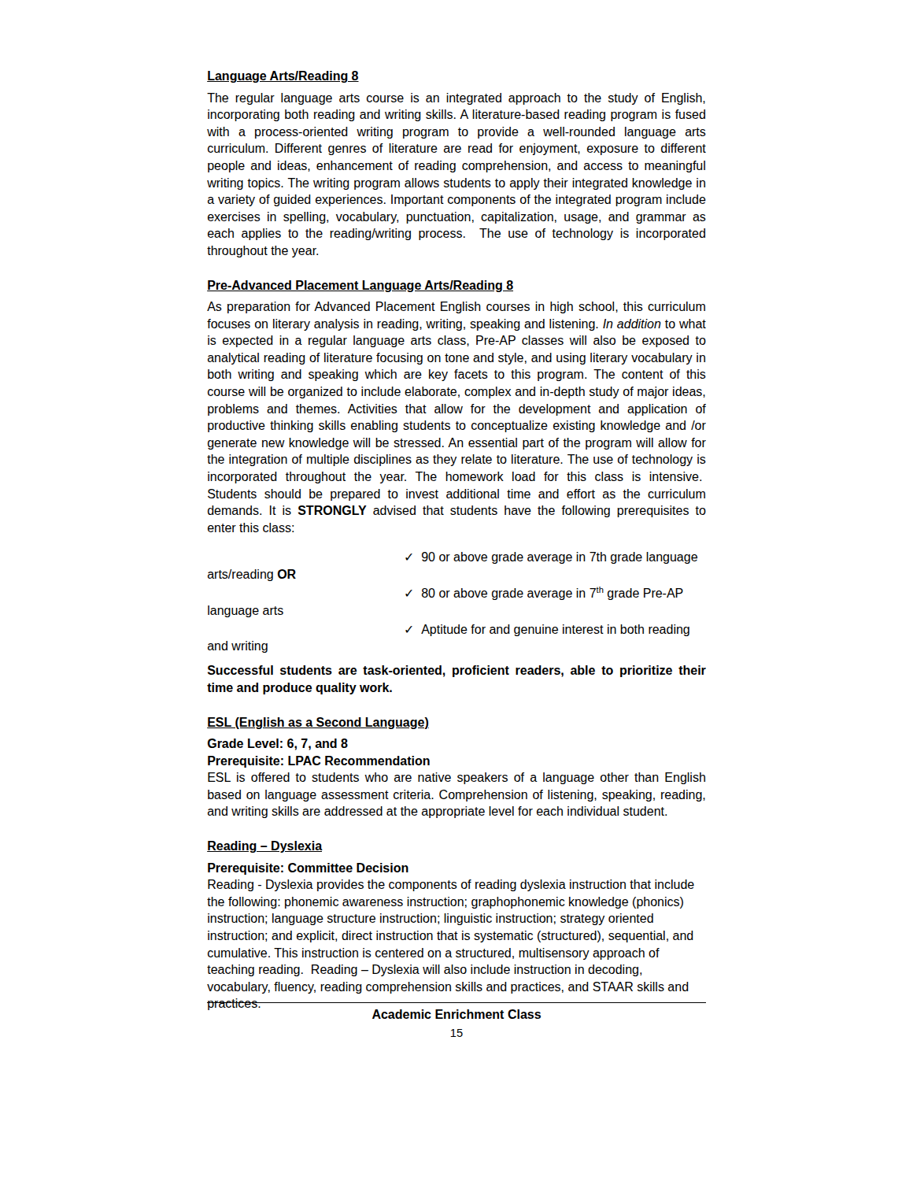Language Arts/Reading 8
The regular language arts course is an integrated approach to the study of English, incorporating both reading and writing skills. A literature-based reading program is fused with a process-oriented writing program to provide a well-rounded language arts curriculum. Different genres of literature are read for enjoyment, exposure to different people and ideas, enhancement of reading comprehension, and access to meaningful writing topics. The writing program allows students to apply their integrated knowledge in a variety of guided experiences. Important components of the integrated program include exercises in spelling, vocabulary, punctuation, capitalization, usage, and grammar as each applies to the reading/writing process. The use of technology is incorporated throughout the year.
Pre-Advanced Placement Language Arts/Reading 8
As preparation for Advanced Placement English courses in high school, this curriculum focuses on literary analysis in reading, writing, speaking and listening. In addition to what is expected in a regular language arts class, Pre-AP classes will also be exposed to analytical reading of literature focusing on tone and style, and using literary vocabulary in both writing and speaking which are key facets to this program. The content of this course will be organized to include elaborate, complex and in-depth study of major ideas, problems and themes. Activities that allow for the development and application of productive thinking skills enabling students to conceptualize existing knowledge and /or generate new knowledge will be stressed. An essential part of the program will allow for the integration of multiple disciplines as they relate to literature. The use of technology is incorporated throughout the year. The homework load for this class is intensive. Students should be prepared to invest additional time and effort as the curriculum demands. It is STRONGLY advised that students have the following prerequisites to enter this class:
90 or above grade average in 7th grade language arts/reading OR
80 or above grade average in 7th grade Pre-AP language arts
Aptitude for and genuine interest in both reading and writing
Successful students are task-oriented, proficient readers, able to prioritize their time and produce quality work.
ESL (English as a Second Language)
Grade Level: 6, 7, and 8
Prerequisite: LPAC Recommendation
ESL is offered to students who are native speakers of a language other than English based on language assessment criteria. Comprehension of listening, speaking, reading, and writing skills are addressed at the appropriate level for each individual student.
Reading – Dyslexia
Prerequisite: Committee Decision
Reading - Dyslexia provides the components of reading dyslexia instruction that include the following: phonemic awareness instruction; graphophonemic knowledge (phonics) instruction; language structure instruction; linguistic instruction; strategy oriented instruction; and explicit, direct instruction that is systematic (structured), sequential, and cumulative. This instruction is centered on a structured, multisensory approach of teaching reading. Reading – Dyslexia will also include instruction in decoding, vocabulary, fluency, reading comprehension skills and practices, and STAAR skills and practices.
Academic Enrichment Class
15